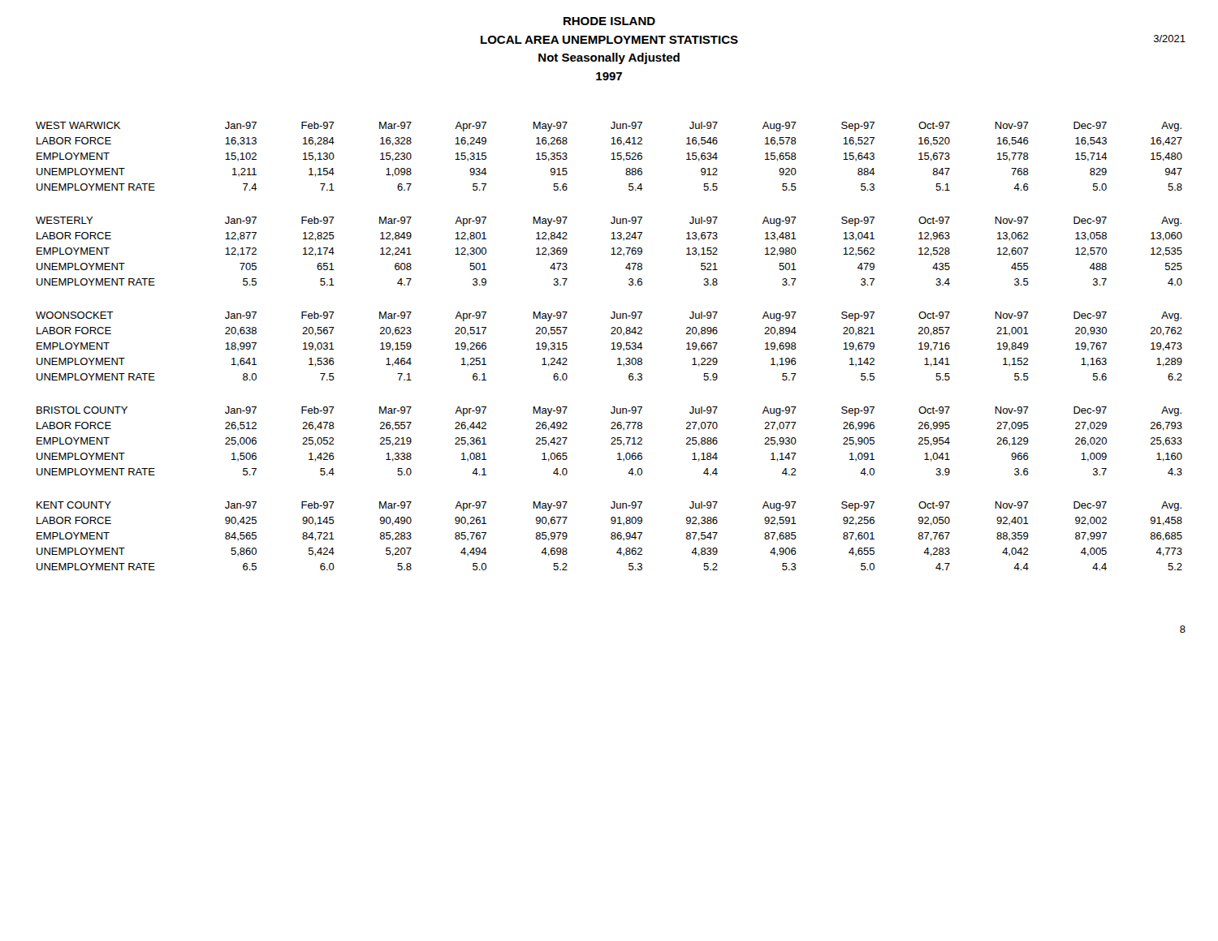3/2021
RHODE ISLAND
LOCAL AREA UNEMPLOYMENT STATISTICS
Not Seasonally Adjusted
1997
| WEST WARWICK | Jan-97 | Feb-97 | Mar-97 | Apr-97 | May-97 | Jun-97 | Jul-97 | Aug-97 | Sep-97 | Oct-97 | Nov-97 | Dec-97 | Avg. |
| --- | --- | --- | --- | --- | --- | --- | --- | --- | --- | --- | --- | --- | --- |
| LABOR FORCE | 16,313 | 16,284 | 16,328 | 16,249 | 16,268 | 16,412 | 16,546 | 16,578 | 16,527 | 16,520 | 16,546 | 16,543 | 16,427 |
| EMPLOYMENT | 15,102 | 15,130 | 15,230 | 15,315 | 15,353 | 15,526 | 15,634 | 15,658 | 15,643 | 15,673 | 15,778 | 15,714 | 15,480 |
| UNEMPLOYMENT | 1,211 | 1,154 | 1,098 | 934 | 915 | 886 | 912 | 920 | 884 | 847 | 768 | 829 | 947 |
| UNEMPLOYMENT RATE | 7.4 | 7.1 | 6.7 | 5.7 | 5.6 | 5.4 | 5.5 | 5.5 | 5.3 | 5.1 | 4.6 | 5.0 | 5.8 |
| WESTERLY | Jan-97 | Feb-97 | Mar-97 | Apr-97 | May-97 | Jun-97 | Jul-97 | Aug-97 | Sep-97 | Oct-97 | Nov-97 | Dec-97 | Avg. |
| LABOR FORCE | 12,877 | 12,825 | 12,849 | 12,801 | 12,842 | 13,247 | 13,673 | 13,481 | 13,041 | 12,963 | 13,062 | 13,058 | 13,060 |
| EMPLOYMENT | 12,172 | 12,174 | 12,241 | 12,300 | 12,369 | 12,769 | 13,152 | 12,980 | 12,562 | 12,528 | 12,607 | 12,570 | 12,535 |
| UNEMPLOYMENT | 705 | 651 | 608 | 501 | 473 | 478 | 521 | 501 | 479 | 435 | 455 | 488 | 525 |
| UNEMPLOYMENT RATE | 5.5 | 5.1 | 4.7 | 3.9 | 3.7 | 3.6 | 3.8 | 3.7 | 3.7 | 3.4 | 3.5 | 3.7 | 4.0 |
| WOONSOCKET | Jan-97 | Feb-97 | Mar-97 | Apr-97 | May-97 | Jun-97 | Jul-97 | Aug-97 | Sep-97 | Oct-97 | Nov-97 | Dec-97 | Avg. |
| LABOR FORCE | 20,638 | 20,567 | 20,623 | 20,517 | 20,557 | 20,842 | 20,896 | 20,894 | 20,821 | 20,857 | 21,001 | 20,930 | 20,762 |
| EMPLOYMENT | 18,997 | 19,031 | 19,159 | 19,266 | 19,315 | 19,534 | 19,667 | 19,698 | 19,679 | 19,716 | 19,849 | 19,767 | 19,473 |
| UNEMPLOYMENT | 1,641 | 1,536 | 1,464 | 1,251 | 1,242 | 1,308 | 1,229 | 1,196 | 1,142 | 1,141 | 1,152 | 1,163 | 1,289 |
| UNEMPLOYMENT RATE | 8.0 | 7.5 | 7.1 | 6.1 | 6.0 | 6.3 | 5.9 | 5.7 | 5.5 | 5.5 | 5.5 | 5.6 | 6.2 |
| BRISTOL COUNTY | Jan-97 | Feb-97 | Mar-97 | Apr-97 | May-97 | Jun-97 | Jul-97 | Aug-97 | Sep-97 | Oct-97 | Nov-97 | Dec-97 | Avg. |
| LABOR FORCE | 26,512 | 26,478 | 26,557 | 26,442 | 26,492 | 26,778 | 27,070 | 27,077 | 26,996 | 26,995 | 27,095 | 27,029 | 26,793 |
| EMPLOYMENT | 25,006 | 25,052 | 25,219 | 25,361 | 25,427 | 25,712 | 25,886 | 25,930 | 25,905 | 25,954 | 26,129 | 26,020 | 25,633 |
| UNEMPLOYMENT | 1,506 | 1,426 | 1,338 | 1,081 | 1,065 | 1,066 | 1,184 | 1,147 | 1,091 | 1,041 | 966 | 1,009 | 1,160 |
| UNEMPLOYMENT RATE | 5.7 | 5.4 | 5.0 | 4.1 | 4.0 | 4.0 | 4.4 | 4.2 | 4.0 | 3.9 | 3.6 | 3.7 | 4.3 |
| KENT COUNTY | Jan-97 | Feb-97 | Mar-97 | Apr-97 | May-97 | Jun-97 | Jul-97 | Aug-97 | Sep-97 | Oct-97 | Nov-97 | Dec-97 | Avg. |
| LABOR FORCE | 90,425 | 90,145 | 90,490 | 90,261 | 90,677 | 91,809 | 92,386 | 92,591 | 92,256 | 92,050 | 92,401 | 92,002 | 91,458 |
| EMPLOYMENT | 84,565 | 84,721 | 85,283 | 85,767 | 85,979 | 86,947 | 87,547 | 87,685 | 87,601 | 87,767 | 88,359 | 87,997 | 86,685 |
| UNEMPLOYMENT | 5,860 | 5,424 | 5,207 | 4,494 | 4,698 | 4,862 | 4,839 | 4,906 | 4,655 | 4,283 | 4,042 | 4,005 | 4,773 |
| UNEMPLOYMENT RATE | 6.5 | 6.0 | 5.8 | 5.0 | 5.2 | 5.3 | 5.2 | 5.3 | 5.0 | 4.7 | 4.4 | 4.4 | 5.2 |
8